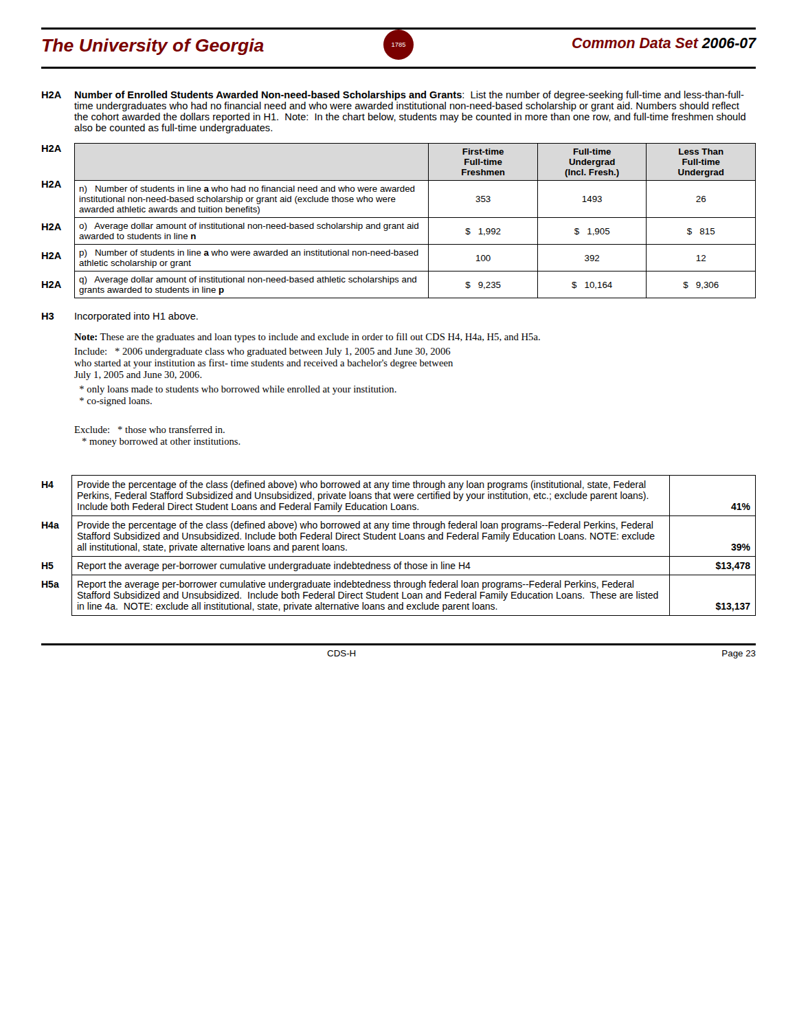The University of Georgia
1785
Common Data Set 2006-07
H2A
Number of Enrolled Students Awarded Non-need-based Scholarships and Grants: List the number of degree-seeking full-time and less-than-full-time undergraduates who had no financial need and who were awarded institutional non-need-based scholarship or grant aid. Numbers should reflect the cohort awarded the dollars reported in H1. Note: In the chart below, students may be counted in more than one row, and full-time freshmen should also be counted as full-time undergraduates.
H2A
H2A
H2A
H2A
H2A
| | First-time Full-time Freshmen | Full-time Undergrad (Incl. Fresh.) | Less Than Full-time Undergrad |
| --- | --- | --- | --- |
| n) Number of students in line a who had no financial need and who were awarded institutional non-need-based scholarship or grant aid (exclude those who were awarded athletic awards and tuition benefits) | 353 | 1493 | 26 |
| o) Average dollar amount of institutional non-need-based scholarship and grant aid awarded to students in line n | $ 1,992 | $ 1,905 | $ 815 |
| p) Number of students in line a who were awarded an institutional non-need-based athletic scholarship or grant | 100 | 392 | 12 |
| q) Average dollar amount of institutional non-need-based athletic scholarships and grants awarded to students in line p | $ 9,235 | $ 10,164 | $ 9,306 |
H3
Incorporated into H1 above.
Note: These are the graduates and loan types to include and exclude in order to fill out CDS H4, H4a, H5, and H5a.
Include: * 2006 undergraduate class who graduated between July 1, 2005 and June 30, 2006
who started at your institution as first- time students and received a bachelor's degree between
July 1, 2005 and June 30, 2006.
* only loans made to students who borrowed while enrolled at your institution.
* co-signed loans.
Exclude: * those who transferred in.
* money borrowed at other institutions.
| H4 | Provide the percentage of the class (defined above) who borrowed at any time through any loan programs (institutional, state, Federal Perkins, Federal Stafford Subsidized and Unsubsidized, private loans that were certified by your institution, etc.; exclude parent loans). Include both Federal Direct Student Loans and Federal Family Education Loans. | 41% |
| H4a | Provide the percentage of the class (defined above) who borrowed at any time through federal loan programs--Federal Perkins, Federal Stafford Subsidized and Unsubsidized. Include both Federal Direct Student Loans and Federal Family Education Loans. NOTE: exclude all institutional, state, private alternative loans and parent loans. | 39% |
| H5 | Report the average per-borrower cumulative undergraduate indebtedness of those in line H4 | $13,478 |
| H5a | Report the average per-borrower cumulative undergraduate indebtedness through federal loan programs--Federal Perkins, Federal Stafford Subsidized and Unsubsidized. Include both Federal Direct Student Loan and Federal Family Education Loans. These are listed in line 4a. NOTE: exclude all institutional, state, private alternative loans and exclude parent loans. | $13,137 |
CDS-H
Page 23